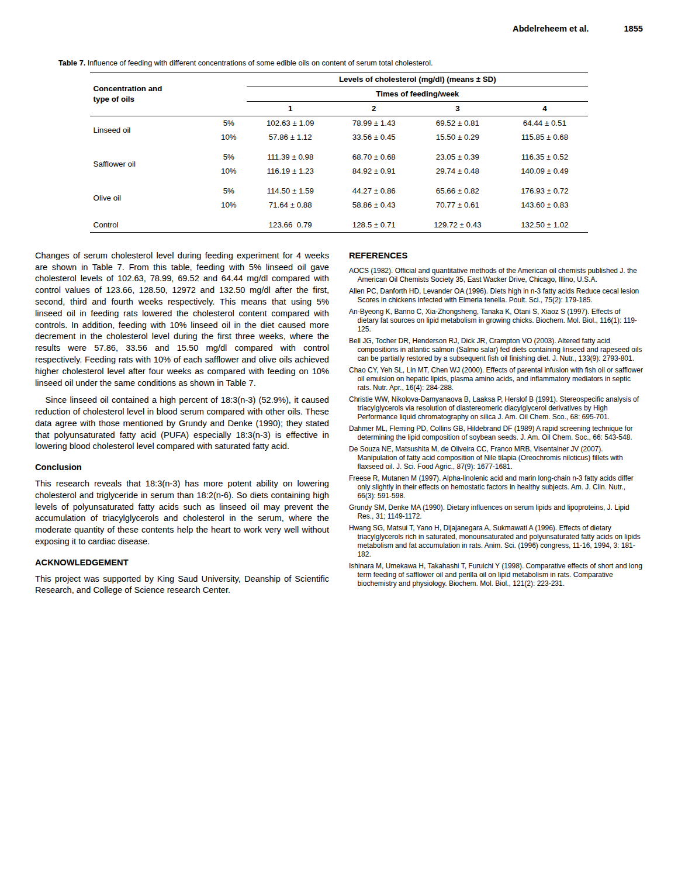Abdelreheem et al. 1855
Table 7. Influence of feeding with different concentrations of some edible oils on content of serum total cholesterol.
| Concentration and type of oils | | Levels of cholesterol (mg/dl) (means ± SD) |
| --- | --- | --- |
| | Times of feeding/week |
| | 1 | 2 | 3 | 4 |
| Linseed oil | 5% | 102.63 ± 1.09 | 78.99 ± 1.43 | 69.52 ± 0.81 | 64.44 ± 0.51 |
| 10% | 57.86 ± 1.12 | 33.56 ± 0.45 | 15.50 ± 0.29 | 115.85 ± 0.68 |
| Safflower oil | 5% | 111.39 ± 0.98 | 68.70 ± 0.68 | 23.05 ± 0.39 | 116.35 ± 0.52 |
| 10% | 116.19 ± 1.23 | 84.92 ± 0.91 | 29.74 ± 0.48 | 140.09 ± 0.49 |
| Olive oil | 5% | 114.50 ± 1.59 | 44.27 ± 0.86 | 65.66 ± 0.82 | 176.93 ± 0.72 |
| 10% | 71.64 ± 0.88 | 58.86 ± 0.43 | 70.77 ± 0.61 | 143.60 ± 0.83 |
| Control | | 123.66 0.79 | 128.5 ± 0.71 | 129.72 ± 0.43 | 132.50 ± 1.02 |
Changes of serum cholesterol level during feeding experiment for 4 weeks are shown in Table 7. From this table, feeding with 5% linseed oil gave cholesterol levels of 102.63, 78.99, 69.52 and 64.44 mg/dl compared with control values of 123.66, 128.50, 12972 and 132.50 mg/dl after the first, second, third and fourth weeks respectively. This means that using 5% linseed oil in feeding rats lowered the cholesterol content compared with controls. In addition, feeding with 10% linseed oil in the diet caused more decrement in the cholesterol level during the first three weeks, where the results were 57.86, 33.56 and 15.50 mg/dl compared with control respectively. Feeding rats with 10% of each safflower and olive oils achieved higher cholesterol level after four weeks as compared with feeding on 10% linseed oil under the same conditions as shown in Table 7.
Since linseed oil contained a high percent of 18:3(n-3) (52.9%), it caused reduction of cholesterol level in blood serum compared with other oils. These data agree with those mentioned by Grundy and Denke (1990); they stated that polyunsaturated fatty acid (PUFA) especially 18:3(n-3) is effective in lowering blood cholesterol level compared with saturated fatty acid.
Conclusion
This research reveals that 18:3(n-3) has more potent ability on lowering cholesterol and triglyceride in serum than 18:2(n-6). So diets containing high levels of polyunsaturated fatty acids such as linseed oil may prevent the accumulation of triacylglycerols and cholesterol in the serum, where the moderate quantity of these contents help the heart to work very well without exposing it to cardiac disease.
ACKNOWLEDGEMENT
This project was supported by King Saud University, Deanship of Scientific Research, and College of Science research Center.
REFERENCES
AOCS (1982). Official and quantitative methods of the American oil chemists published J. the American Oil Chemists Society 35, East Wacker Drive, Chicago, Illino, U.S.A.
Allen PC, Danforth HD, Levander OA (1996). Diets high in n-3 fatty acids Reduce cecal lesion Scores in chickens infected with Eimeria tenella. Poult. Sci., 75(2): 179-185.
An-Byeong K, Banno C, Xia-Zhongsheng, Tanaka K, Otani S, Xiaoz S (1997). Effects of dietary fat sources on lipid metabolism in growing chicks. Biochem. Mol. Biol., 116(1): 119-125.
Bell JG, Tocher DR, Henderson RJ, Dick JR, Crampton VO (2003). Altered fatty acid compositions in atlantic salmon (Salmo salar) fed diets containing linseed and rapeseed oils can be partially restored by a subsequent fish oil finishing diet. J. Nutr., 133(9): 2793-801.
Chao CY, Yeh SL, Lin MT, Chen WJ (2000). Effects of parental infusion with fish oil or safflower oil emulsion on hepatic lipids, plasma amino acids, and inflammatory mediators in septic rats. Nutr. Apr., 16(4): 284-288.
Christie WW, Nikolova-Damyanaova B, Laaksa P, Herslof B (1991). Stereospecific analysis of triacylglycerols via resolution of diastereomeric diacylglycerol derivatives by High Performance liquid chromatography on silica J. Am. Oil Chem. Sco., 68: 695-701.
Dahmer ML, Fleming PD, Collins GB, Hildebrand DF (1989) A rapid screening technique for determining the lipid composition of soybean seeds. J. Am. Oil Chem. Soc., 66: 543-548.
De Souza NE, Matsushita M, de Oliveira CC, Franco MRB, Visentainer JV (2007). Manipulation of fatty acid composition of Nile tilapia (Oreochromis niloticus) fillets with flaxseed oil. J. Sci. Food Agric., 87(9): 1677-1681.
Freese R, Mutanen M (1997). Alpha-linolenic acid and marin long-chain n-3 fatty acids differ only slightly in their effects on hemostatic factors in healthy subjects. Am. J. Clin. Nutr., 66(3): 591-598.
Grundy SM, Denke MA (1990). Dietary influences on serum lipids and lipoproteins, J. Lipid Res., 31; 1149-1172.
Hwang SG, Matsui T, Yano H, Dijajanegara A, Sukmawati A (1996). Effects of dietary triacylglycerols rich in saturated, monounsaturated and polyunsaturated fatty acids on lipids metabolism and fat accumulation in rats. Anim. Sci. (1996) congress, 11-16, 1994, 3: 181-182.
Ishinara M, Umekawa H, Takahashi T, Furuichi Y (1998). Comparative effects of short and long term feeding of safflower oil and perilla oil on lipid metabolism in rats. Comparative biochemistry and physiology. Biochem. Mol. Biol., 121(2): 223-231.